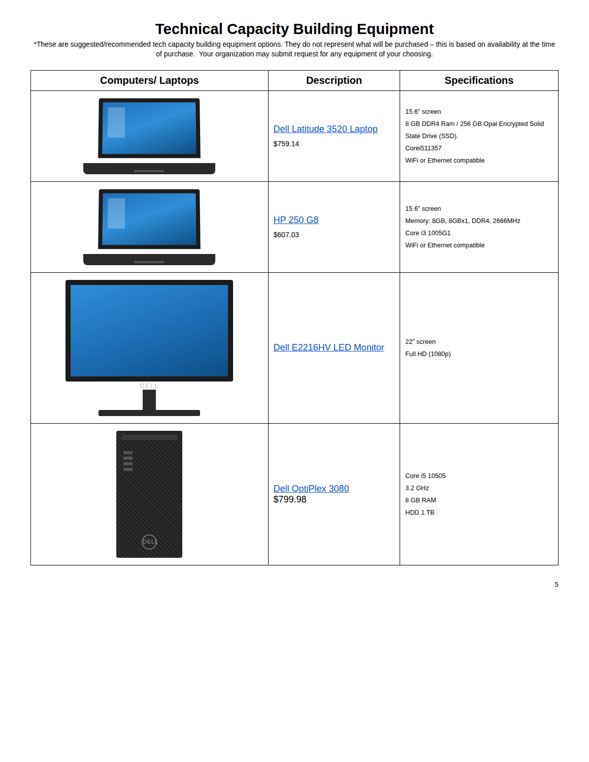Technical Capacity Building Equipment
*These are suggested/recommended tech capacity building equipment options. They do not represent what will be purchased – this is based on availability at the time of purchase. Your organization may submit request for any equipment of your choosing.
| Computers/ Laptops | Description | Specifications |
| --- | --- | --- |
| | Dell Latitude 3520 Laptop $759.14 | 15.6” screen 8 GB DDR4 Ram / 256 GB Opal Encrypted Solid State Drive (SSD). Corei511357 WiFi or Ethernet compatible |
| | HP 250 G8 $607.03 | 15.6” screen Memory: 8GB, 8GBx1, DDR4, 2666MHz Core i3 1005G1 WiFi or Ethernet compatible |
| DELL | Dell E2216HV LED Monitor | 22” screen Full HD (1080p) |
| DELL | Dell OptiPlex 3080 $799.98 | Core i5 10505 3.2 GHz 8 GB RAM HDD 1 TB |
5